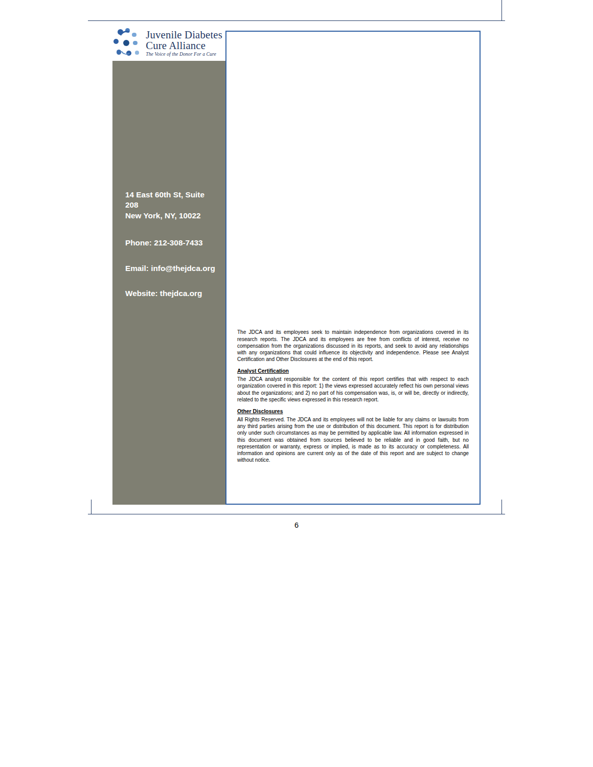Juvenile Diabetes
Cure Alliance
The Voice of the Donor For a Cure
14 East 60th St, Suite 208
New York, NY, 10022
Phone: 212-308-7433
Email: info@thejdca.org
Website: thejdca.org
The JDCA and its employees seek to maintain independence from organizations covered in its research reports. The JDCA and its employees are free from conflicts of interest, receive no compensation from the organizations discussed in its reports, and seek to avoid any relationships with any organizations that could influence its objectivity and independence. Please see Analyst Certification and Other Disclosures at the end of this report.
Analyst Certification
The JDCA analyst responsible for the content of this report certifies that with respect to each organization covered in this report: 1) the views expressed accurately reflect his own personal views about the organizations; and 2) no part of his compensation was, is, or will be, directly or indirectly, related to the specific views expressed in this research report.
Other Disclosures
All Rights Reserved. The JDCA and its employees will not be liable for any claims or lawsuits from any third parties arising from the use or distribution of this document. This report is for distribution only under such circumstances as may be permitted by applicable law. All information expressed in this document was obtained from sources believed to be reliable and in good faith, but no representation or warranty, express or implied, is made as to its accuracy or completeness. All information and opinions are current only as of the date of this report and are subject to change without notice.
6